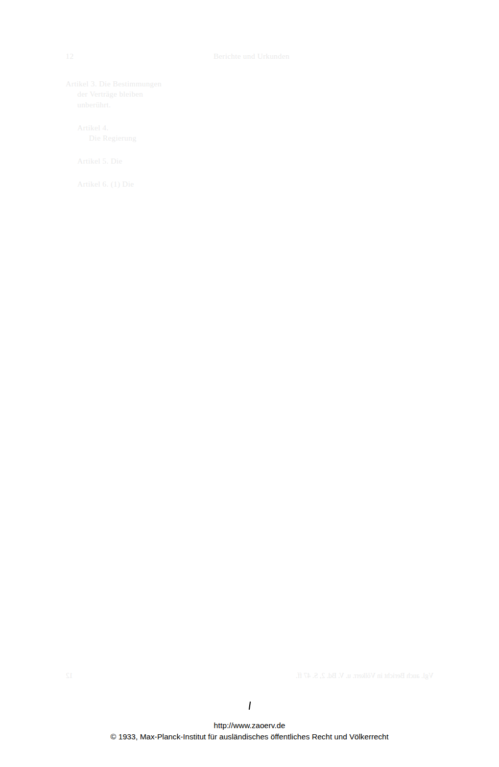12 Berichte und Urkunden
Artikel 3. Die Bestimmungen der Verträge bleiben unberührt.
Artikel 4. Die Regierung
Artikel 5. Die
Artikel 6. (1) Die
12 Vgl. auch Bericht in Völkerr. u. V. Bd. 2, S. 47 ff.
http://www.zaoerv.de
© 1933, Max-Planck-Institut für ausländisches öffentliches Recht und Völkerrecht